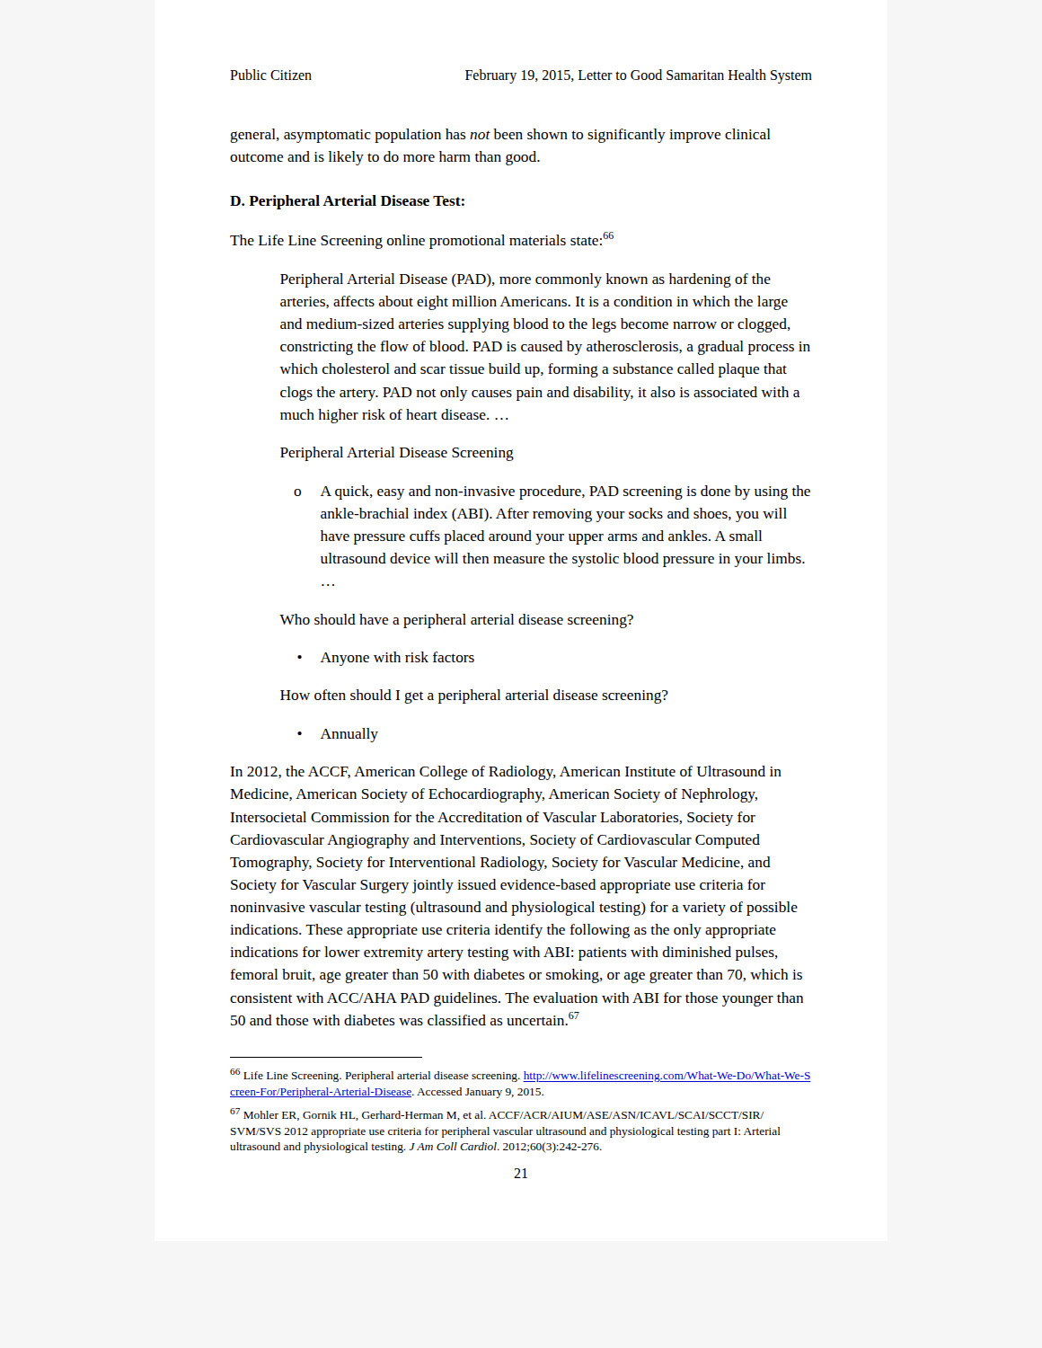Public Citizen
February 19, 2015, Letter to Good Samaritan Health System
general, asymptomatic population has not been shown to significantly improve clinical outcome and is likely to do more harm than good.
D. Peripheral Arterial Disease Test:
The Life Line Screening online promotional materials state:66
Peripheral Arterial Disease (PAD), more commonly known as hardening of the arteries, affects about eight million Americans. It is a condition in which the large and medium-sized arteries supplying blood to the legs become narrow or clogged, constricting the flow of blood. PAD is caused by atherosclerosis, a gradual process in which cholesterol and scar tissue build up, forming a substance called plaque that clogs the artery. PAD not only causes pain and disability, it also is associated with a much higher risk of heart disease. …
Peripheral Arterial Disease Screening
A quick, easy and non-invasive procedure, PAD screening is done by using the ankle-brachial index (ABI). After removing your socks and shoes, you will have pressure cuffs placed around your upper arms and ankles. A small ultrasound device will then measure the systolic blood pressure in your limbs. …
Who should have a peripheral arterial disease screening?
Anyone with risk factors
How often should I get a peripheral arterial disease screening?
Annually
In 2012, the ACCF, American College of Radiology, American Institute of Ultrasound in Medicine, American Society of Echocardiography, American Society of Nephrology, Intersocietal Commission for the Accreditation of Vascular Laboratories, Society for Cardiovascular Angiography and Interventions, Society of Cardiovascular Computed Tomography, Society for Interventional Radiology, Society for Vascular Medicine, and Society for Vascular Surgery jointly issued evidence-based appropriate use criteria for noninvasive vascular testing (ultrasound and physiological testing) for a variety of possible indications. These appropriate use criteria identify the following as the only appropriate indications for lower extremity artery testing with ABI: patients with diminished pulses, femoral bruit, age greater than 50 with diabetes or smoking, or age greater than 70, which is consistent with ACC/AHA PAD guidelines. The evaluation with ABI for those younger than 50 and those with diabetes was classified as uncertain.67
66 Life Line Screening. Peripheral arterial disease screening. http://www.lifelinescreening.com/What-We-Do/What-We-Screen-For/Peripheral-Arterial-Disease. Accessed January 9, 2015.
67 Mohler ER, Gornik HL, Gerhard-Herman M, et al. ACCF/ACR/AIUM/ASE/ASN/ICAVL/SCAI/SCCT/SIR/ SVM/SVS 2012 appropriate use criteria for peripheral vascular ultrasound and physiological testing part I: Arterial ultrasound and physiological testing. J Am Coll Cardiol. 2012;60(3):242-276.
21